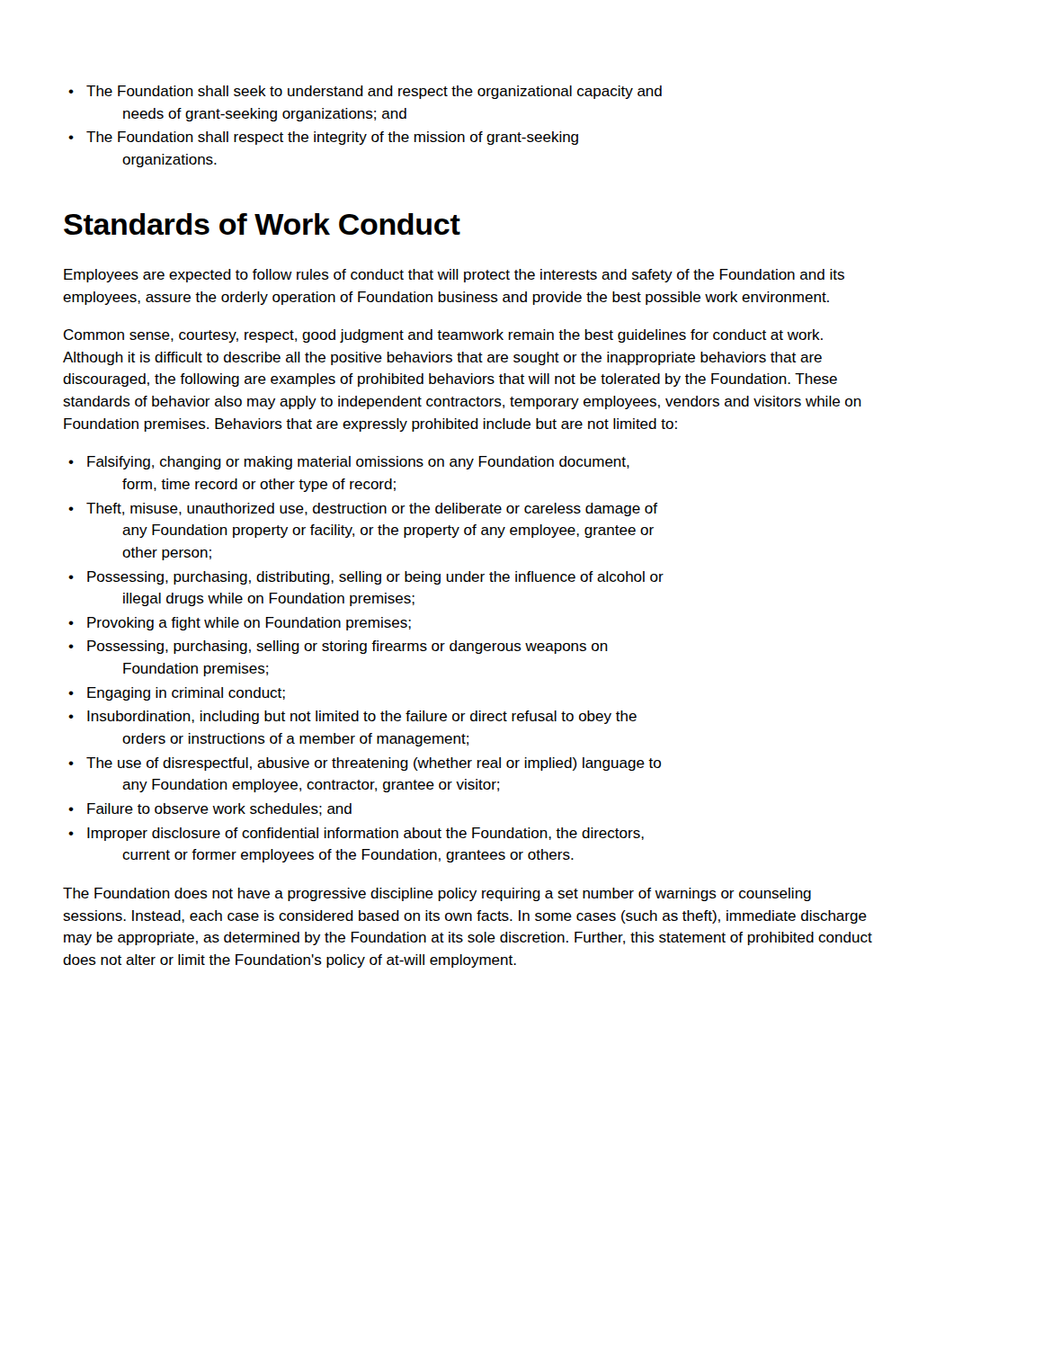The Foundation shall seek to understand and respect the organizational capacity and needs of grant-seeking organizations; and
The Foundation shall respect the integrity of the mission of grant-seeking organizations.
Standards of Work Conduct
Employees are expected to follow rules of conduct that will protect the interests and safety of the Foundation and its employees, assure the orderly operation of Foundation business and provide the best possible work environment.
Common sense, courtesy, respect, good judgment and teamwork remain the best guidelines for conduct at work. Although it is difficult to describe all the positive behaviors that are sought or the inappropriate behaviors that are discouraged, the following are examples of prohibited behaviors that will not be tolerated by the Foundation. These standards of behavior also may apply to independent contractors, temporary employees, vendors and visitors while on Foundation premises. Behaviors that are expressly prohibited include but are not limited to:
Falsifying, changing or making material omissions on any Foundation document, form, time record or other type of record;
Theft, misuse, unauthorized use, destruction or the deliberate or careless damage of any Foundation property or facility, or the property of any employee, grantee or other person;
Possessing, purchasing, distributing, selling or being under the influence of alcohol or illegal drugs while on Foundation premises;
Provoking a fight while on Foundation premises;
Possessing, purchasing, selling or storing firearms or dangerous weapons on Foundation premises;
Engaging in criminal conduct;
Insubordination, including but not limited to the failure or direct refusal to obey the orders or instructions of a member of management;
The use of disrespectful, abusive or threatening (whether real or implied) language to any Foundation employee, contractor, grantee or visitor;
Failure to observe work schedules; and
Improper disclosure of confidential information about the Foundation, the directors, current or former employees of the Foundation, grantees or others.
The Foundation does not have a progressive discipline policy requiring a set number of warnings or counseling sessions. Instead, each case is considered based on its own facts. In some cases (such as theft), immediate discharge may be appropriate, as determined by the Foundation at its sole discretion. Further, this statement of prohibited conduct does not alter or limit the Foundation's policy of at-will employment.